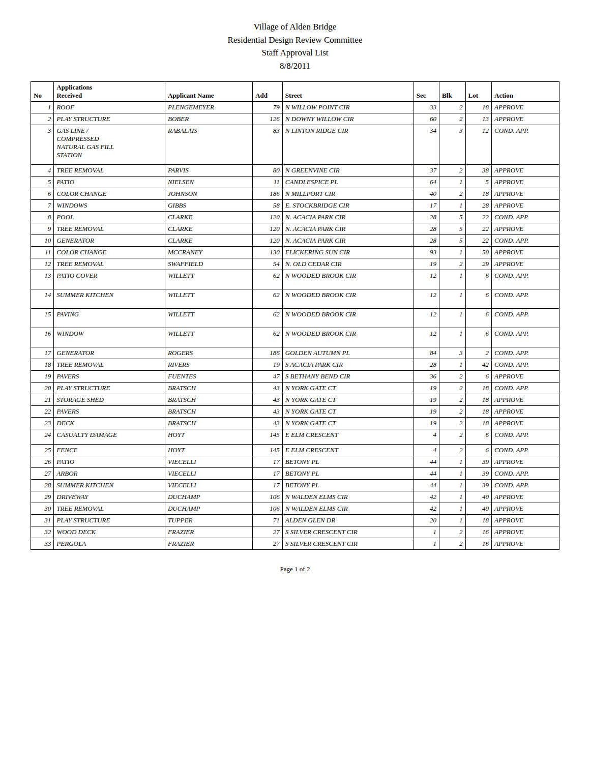Village of Alden Bridge
Residential Design Review Committee
Staff Approval List
8/8/2011
| No | Applications Received | Applicant Name | Add | Street | Sec | Blk | Lot | Action |
| --- | --- | --- | --- | --- | --- | --- | --- | --- |
| 1 | ROOF | PLENGEMEYER | 79 | N WILLOW POINT CIR | 33 | 2 | 18 | APPROVE |
| 2 | PLAY STRUCTURE | BOBER | 126 | N DOWNY WILLOW CIR | 60 | 2 | 13 | APPROVE |
| 3 | GAS LINE / COMPRESSED NATURAL GAS FILL STATION | RABALAIS | 83 | N LINTON RIDGE CIR | 34 | 3 | 12 | COND. APP. |
| 4 | TREE REMOVAL | PARVIS | 80 | N GREENVINE CIR | 37 | 2 | 38 | APPROVE |
| 5 | PATIO | NIELSEN | 11 | CANDLESPICE PL | 64 | 1 | 5 | APPROVE |
| 6 | COLOR CHANGE | JOHNSON | 186 | N MILLPORT CIR | 40 | 2 | 18 | APPROVE |
| 7 | WINDOWS | GIBBS | 58 | E. STOCKBRIDGE CIR | 17 | 1 | 28 | APPROVE |
| 8 | POOL | CLARKE | 120 | N. ACACIA PARK CIR | 28 | 5 | 22 | COND. APP. |
| 9 | TREE REMOVAL | CLARKE | 120 | N. ACACIA PARK CIR | 28 | 5 | 22 | APPROVE |
| 10 | GENERATOR | CLARKE | 120 | N. ACACIA PARK CIR | 28 | 5 | 22 | COND. APP. |
| 11 | COLOR CHANGE | MCCRANEY | 130 | FLICKERING SUN CIR | 93 | 1 | 50 | APPROVE |
| 12 | TREE REMOVAL | SWAFFIELD | 54 | N. OLD CEDAR CIR | 19 | 2 | 29 | APPROVE |
| 13 | PATIO COVER | WILLETT | 62 | N WOODED BROOK CIR | 12 | 1 | 6 | COND. APP. |
| 14 | SUMMER KITCHEN | WILLETT | 62 | N WOODED BROOK CIR | 12 | 1 | 6 | COND. APP. |
| 15 | PAVING | WILLETT | 62 | N WOODED BROOK CIR | 12 | 1 | 6 | COND. APP. |
| 16 | WINDOW | WILLETT | 62 | N WOODED BROOK CIR | 12 | 1 | 6 | COND. APP. |
| 17 | GENERATOR | ROGERS | 186 | GOLDEN AUTUMN PL | 84 | 3 | 2 | COND. APP. |
| 18 | TREE REMOVAL | RIVERS | 19 | S ACACIA PARK CIR | 28 | 1 | 42 | COND. APP. |
| 19 | PAVERS | FUENTES | 47 | S BETHANY BEND CIR | 36 | 2 | 6 | APPROVE |
| 20 | PLAY STRUCTURE | BRATSCH | 43 | N YORK GATE CT | 19 | 2 | 18 | COND. APP. |
| 21 | STORAGE SHED | BRATSCH | 43 | N YORK GATE CT | 19 | 2 | 18 | APPROVE |
| 22 | PAVERS | BRATSCH | 43 | N YORK GATE CT | 19 | 2 | 18 | APPROVE |
| 23 | DECK | BRATSCH | 43 | N YORK GATE CT | 19 | 2 | 18 | APPROVE |
| 24 | CASUALTY DAMAGE | HOYT | 145 | E ELM CRESCENT | 4 | 2 | 6 | COND. APP. |
| 25 | FENCE | HOYT | 145 | E ELM CRESCENT | 4 | 2 | 6 | COND. APP. |
| 26 | PATIO | VIECELLI | 17 | BETONY PL | 44 | 1 | 39 | APPROVE |
| 27 | ARBOR | VIECELLI | 17 | BETONY PL | 44 | 1 | 39 | COND. APP. |
| 28 | SUMMER KITCHEN | VIECELLI | 17 | BETONY PL | 44 | 1 | 39 | COND. APP. |
| 29 | DRIVEWAY | DUCHAMP | 106 | N WALDEN ELMS CIR | 42 | 1 | 40 | APPROVE |
| 30 | TREE REMOVAL | DUCHAMP | 106 | N WALDEN ELMS CIR | 42 | 1 | 40 | APPROVE |
| 31 | PLAY STRUCTURE | TUPPER | 71 | ALDEN GLEN DR | 20 | 1 | 18 | APPROVE |
| 32 | WOOD DECK | FRAZIER | 27 | S SILVER CRESCENT CIR | 1 | 2 | 16 | APPROVE |
| 33 | PERGOLA | FRAZIER | 27 | S SILVER CRESCENT CIR | 1 | 2 | 16 | APPROVE |
Page 1 of 2